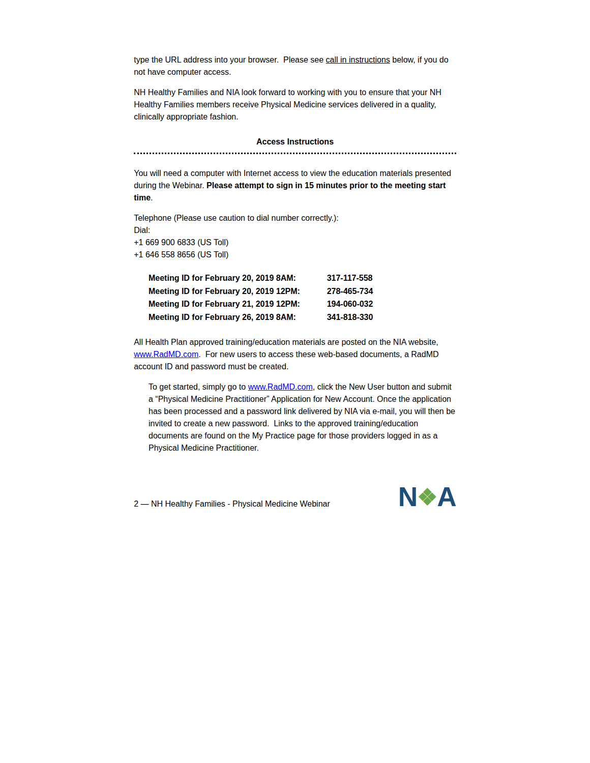type the URL address into your browser. Please see call in instructions below, if you do not have computer access.
NH Healthy Families and NIA look forward to working with you to ensure that your NH Healthy Families members receive Physical Medicine services delivered in a quality, clinically appropriate fashion.
Access Instructions
You will need a computer with Internet access to view the education materials presented during the Webinar. Please attempt to sign in 15 minutes prior to the meeting start time.
Telephone (Please use caution to dial number correctly.):
Dial:
+1 669 900 6833 (US Toll)
+1 646 558 8656 (US Toll)
| Meeting ID for February 20, 2019 8AM: | 317-117-558 |
| Meeting ID for February 20, 2019 12PM: | 278-465-734 |
| Meeting ID for February 21, 2019 12PM: | 194-060-032 |
| Meeting ID for February 26, 2019 8AM: | 341-818-330 |
All Health Plan approved training/education materials are posted on the NIA website, www.RadMD.com. For new users to access these web-based documents, a RadMD account ID and password must be created.
To get started, simply go to www.RadMD.com, click the New User button and submit a “Physical Medicine Practitioner” Application for New Account. Once the application has been processed and a password link delivered by NIA via e-mail, you will then be invited to create a new password. Links to the approved training/education documents are found on the My Practice page for those providers logged in as a Physical Medicine Practitioner.
2 — NH Healthy Families - Physical Medicine Webinar
N❖A